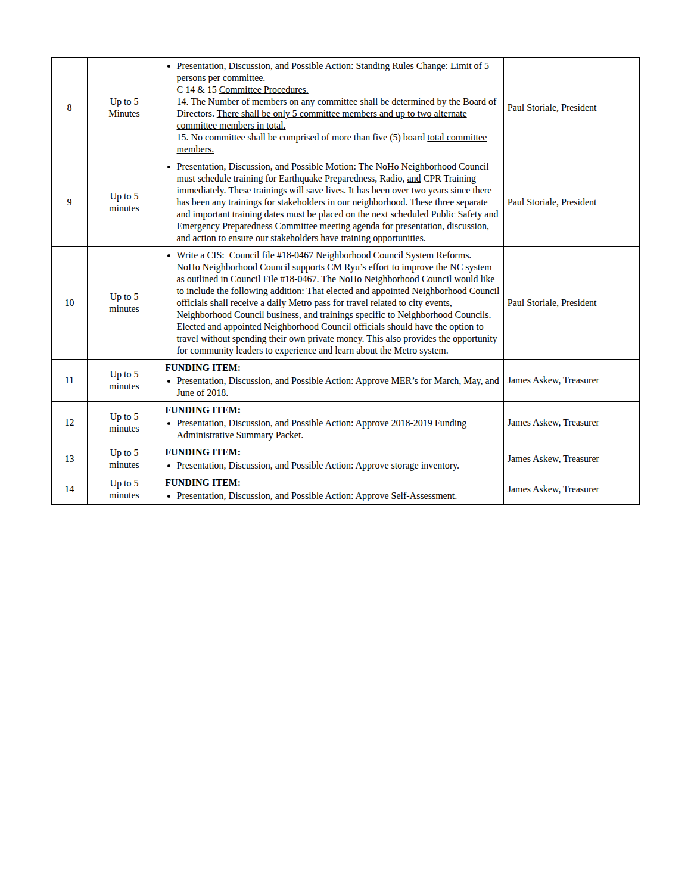| 8 | Up to 5 Minutes | Presentation, Discussion, and Possible Action: Standing Rules Change: Limit of 5 persons per committee. C 14 & 15 Committee Procedures. 14. The Number of members on any committee shall be determined by the Board of Directors. There shall be only 5 committee members and up to two alternate committee members in total. 15. No committee shall be comprised of more than five (5) board total committee members. | Paul Storiale, President |
| 9 | Up to 5 minutes | Presentation, Discussion, and Possible Motion: The NoHo Neighborhood Council must schedule training for Earthquake Preparedness, Radio, and CPR Training immediately. These trainings will save lives. It has been over two years since there has been any trainings for stakeholders in our neighborhood. These three separate and important training dates must be placed on the next scheduled Public Safety and Emergency Preparedness Committee meeting agenda for presentation, discussion, and action to ensure our stakeholders have training opportunities. | Paul Storiale, President |
| 10 | Up to 5 minutes | Write a CIS: Council file #18-0467 Neighborhood Council System Reforms. NoHo Neighborhood Council supports CM Ryu’s effort to improve the NC system as outlined in Council File #18-0467. The NoHo Neighborhood Council would like to include the following addition: That elected and appointed Neighborhood Council officials shall receive a daily Metro pass for travel related to city events, Neighborhood Council business, and trainings specific to Neighborhood Councils. Elected and appointed Neighborhood Council officials should have the option to travel without spending their own private money. This also provides the opportunity for community leaders to experience and learn about the Metro system. | Paul Storiale, President |
| 11 | Up to 5 minutes | FUNDING ITEM: Presentation, Discussion, and Possible Action: Approve MER’s for March, May, and June of 2018. | James Askew, Treasurer |
| 12 | Up to 5 minutes | FUNDING ITEM: Presentation, Discussion, and Possible Action: Approve 2018-2019 Funding Administrative Summary Packet. | James Askew, Treasurer |
| 13 | Up to 5 minutes | FUNDING ITEM: Presentation, Discussion, and Possible Action: Approve storage inventory. | James Askew, Treasurer |
| 14 | Up to 5 minutes | FUNDING ITEM: Presentation, Discussion, and Possible Action: Approve Self-Assessment. | James Askew, Treasurer |